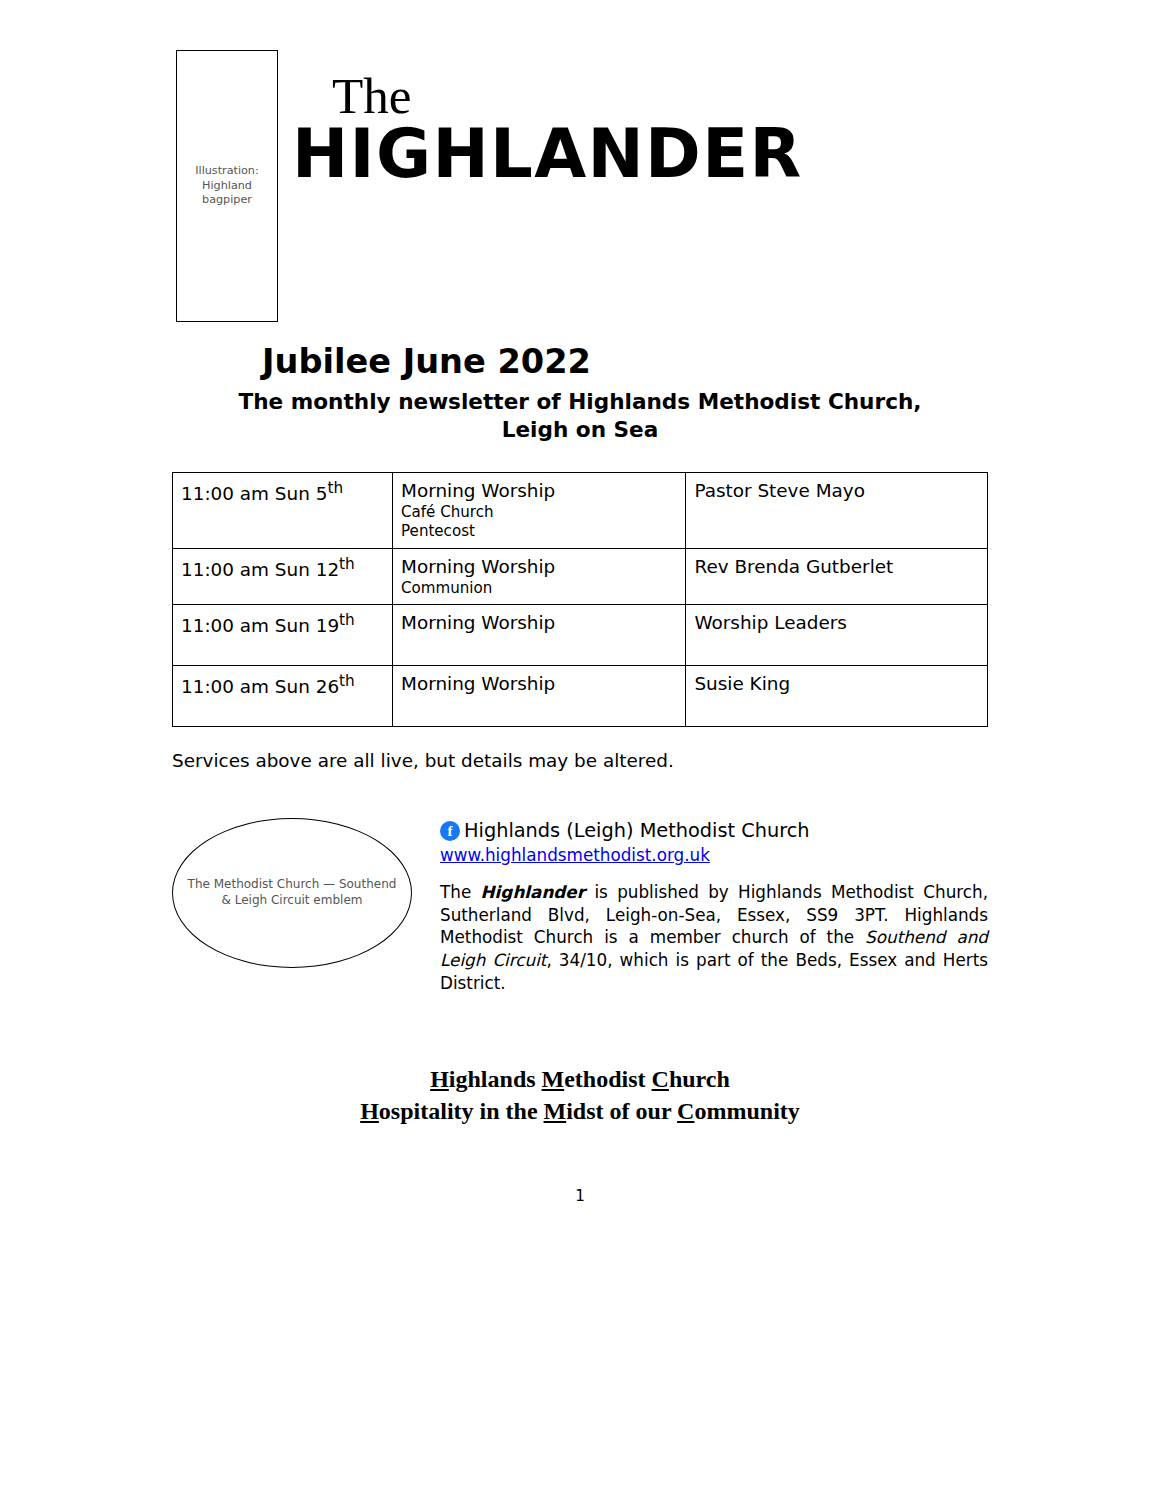Illustration: Highland bagpiper
The
HIGHLANDER
Jubilee June 2022
The monthly newsletter of Highlands Methodist Church, Leigh on Sea
| 11:00 am Sun 5 th | Morning Worship Café Church Pentecost | Pastor Steve Mayo |
| 11:00 am Sun 12 th | Morning Worship Communion | Rev Brenda Gutberlet |
| 11:00 am Sun 19 th | Morning Worship | Worship Leaders |
| 11:00 am Sun 26 th | Morning Worship | Susie King |
Services above are all live, but details may be altered.
The Methodist Church — Southend & Leigh Circuit emblem
f Highlands (Leigh) Methodist Church
www.highlandsmethodist.org.uk
The Highlander is published by Highlands Methodist Church, Sutherland Blvd, Leigh-on-Sea, Essex, SS9 3PT. Highlands Methodist Church is a member church of the Southend and Leigh Circuit, 34/10, which is part of the Beds, Essex and Herts District.
Highlands Methodist Church
Hospitality in the Midst of our Community
1